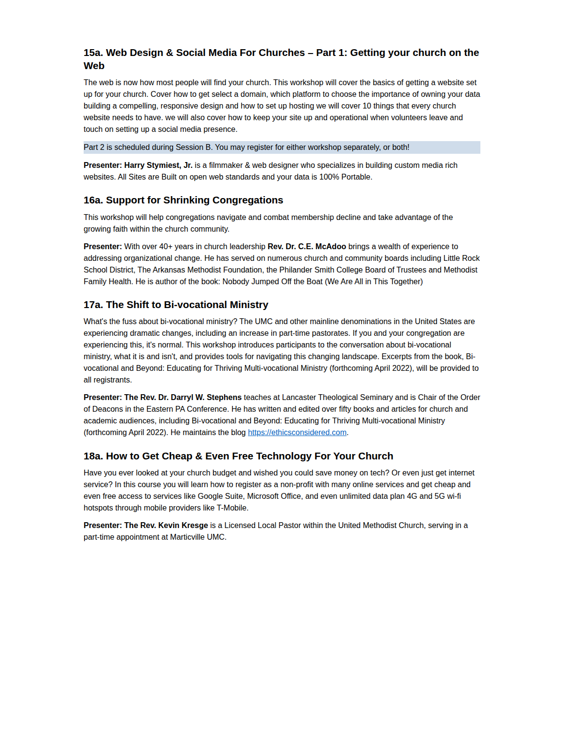15a. Web Design & Social Media For Churches – Part 1: Getting your church on the Web
The web is now how most people will find your church. This workshop will cover the basics of getting a website set up for your church. Cover how to get select a domain, which platform to choose the importance of owning your data building a compelling, responsive design and how to set up hosting we will cover 10 things that every church website needs to have. we will also cover how to keep your site up and operational when volunteers leave and touch on setting up a social media presence.
Part 2 is scheduled during Session B. You may register for either workshop separately, or both!
Presenter: Harry Stymiest, Jr. is a filmmaker & web designer who specializes in building custom media rich websites. All Sites are Built on open web standards and your data is 100% Portable.
16a. Support for Shrinking Congregations
This workshop will help congregations navigate and combat membership decline and take advantage of the growing faith within the church community.
Presenter: With over 40+ years in church leadership Rev. Dr. C.E. McAdoo brings a wealth of experience to addressing organizational change. He has served on numerous church and community boards including Little Rock School District, The Arkansas Methodist Foundation, the Philander Smith College Board of Trustees and Methodist Family Health. He is author of the book: Nobody Jumped Off the Boat (We Are All in This Together)
17a. The Shift to Bi-vocational Ministry
What's the fuss about bi-vocational ministry? The UMC and other mainline denominations in the United States are experiencing dramatic changes, including an increase in part-time pastorates. If you and your congregation are experiencing this, it's normal. This workshop introduces participants to the conversation about bi-vocational ministry, what it is and isn't, and provides tools for navigating this changing landscape. Excerpts from the book, Bi-vocational and Beyond: Educating for Thriving Multi-vocational Ministry (forthcoming April 2022), will be provided to all registrants.
Presenter: The Rev. Dr. Darryl W. Stephens teaches at Lancaster Theological Seminary and is Chair of the Order of Deacons in the Eastern PA Conference. He has written and edited over fifty books and articles for church and academic audiences, including Bi-vocational and Beyond: Educating for Thriving Multi-vocational Ministry (forthcoming April 2022). He maintains the blog https://ethicsconsidered.com.
18a. How to Get Cheap & Even Free Technology For Your Church
Have you ever looked at your church budget and wished you could save money on tech? Or even just get internet service? In this course you will learn how to register as a non-profit with many online services and get cheap and even free access to services like Google Suite, Microsoft Office, and even unlimited data plan 4G and 5G wi-fi hotspots through mobile providers like T-Mobile.
Presenter: The Rev. Kevin Kresge is a Licensed Local Pastor within the United Methodist Church, serving in a part-time appointment at Marticville UMC.